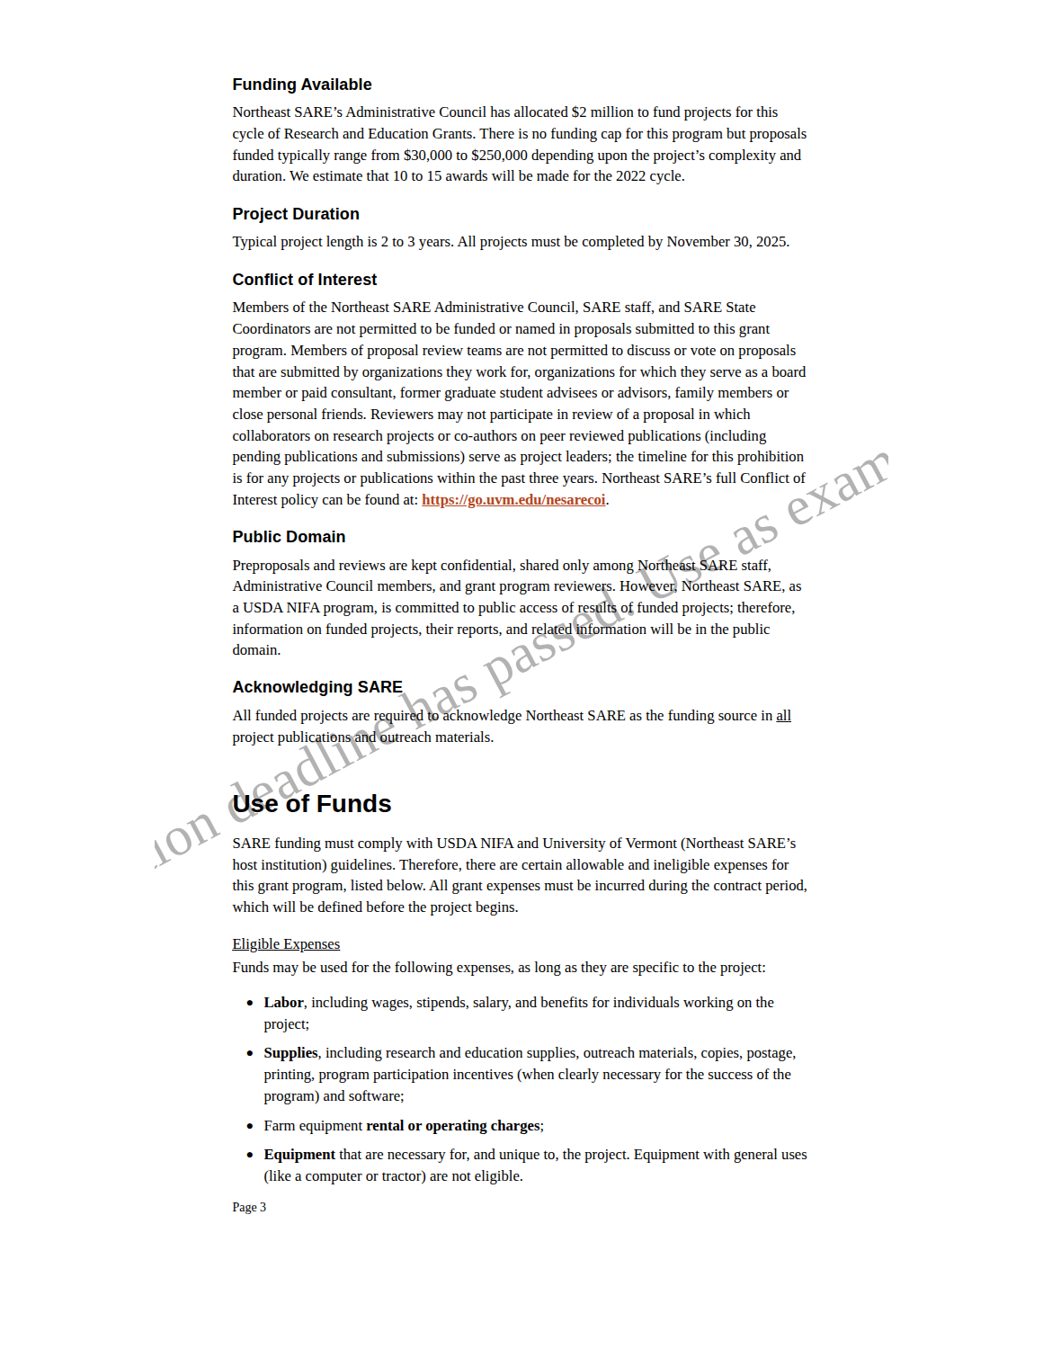Application deadline has passed. Use as example only.
Funding Available
Northeast SARE’s Administrative Council has allocated $2 million to fund projects for this cycle of Research and Education Grants. There is no funding cap for this program but proposals funded typically range from $30,000 to $250,000 depending upon the project’s complexity and duration. We estimate that 10 to 15 awards will be made for the 2022 cycle.
Project Duration
Typical project length is 2 to 3 years. All projects must be completed by November 30, 2025.
Conflict of Interest
Members of the Northeast SARE Administrative Council, SARE staff, and SARE State Coordinators are not permitted to be funded or named in proposals submitted to this grant program. Members of proposal review teams are not permitted to discuss or vote on proposals that are submitted by organizations they work for, organizations for which they serve as a board member or paid consultant, former graduate student advisees or advisors, family members or close personal friends. Reviewers may not participate in review of a proposal in which collaborators on research projects or co-authors on peer reviewed publications (including pending publications and submissions) serve as project leaders; the timeline for this prohibition is for any projects or publications within the past three years. Northeast SARE’s full Conflict of Interest policy can be found at: https://go.uvm.edu/nesarecoi.
Public Domain
Preproposals and reviews are kept confidential, shared only among Northeast SARE staff, Administrative Council members, and grant program reviewers. However, Northeast SARE, as a USDA NIFA program, is committed to public access of results of funded projects; therefore, information on funded projects, their reports, and related information will be in the public domain.
Acknowledging SARE
All funded projects are required to acknowledge Northeast SARE as the funding source in all project publications and outreach materials.
Use of Funds
SARE funding must comply with USDA NIFA and University of Vermont (Northeast SARE’s host institution) guidelines. Therefore, there are certain allowable and ineligible expenses for this grant program, listed below. All grant expenses must be incurred during the contract period, which will be defined before the project begins.
Eligible Expenses
Funds may be used for the following expenses, as long as they are specific to the project:
Labor, including wages, stipends, salary, and benefits for individuals working on the project;
Supplies, including research and education supplies, outreach materials, copies, postage, printing, program participation incentives (when clearly necessary for the success of the program) and software;
Farm equipment rental or operating charges;
Equipment that are necessary for, and unique to, the project. Equipment with general uses (like a computer or tractor) are not eligible.
Page 3